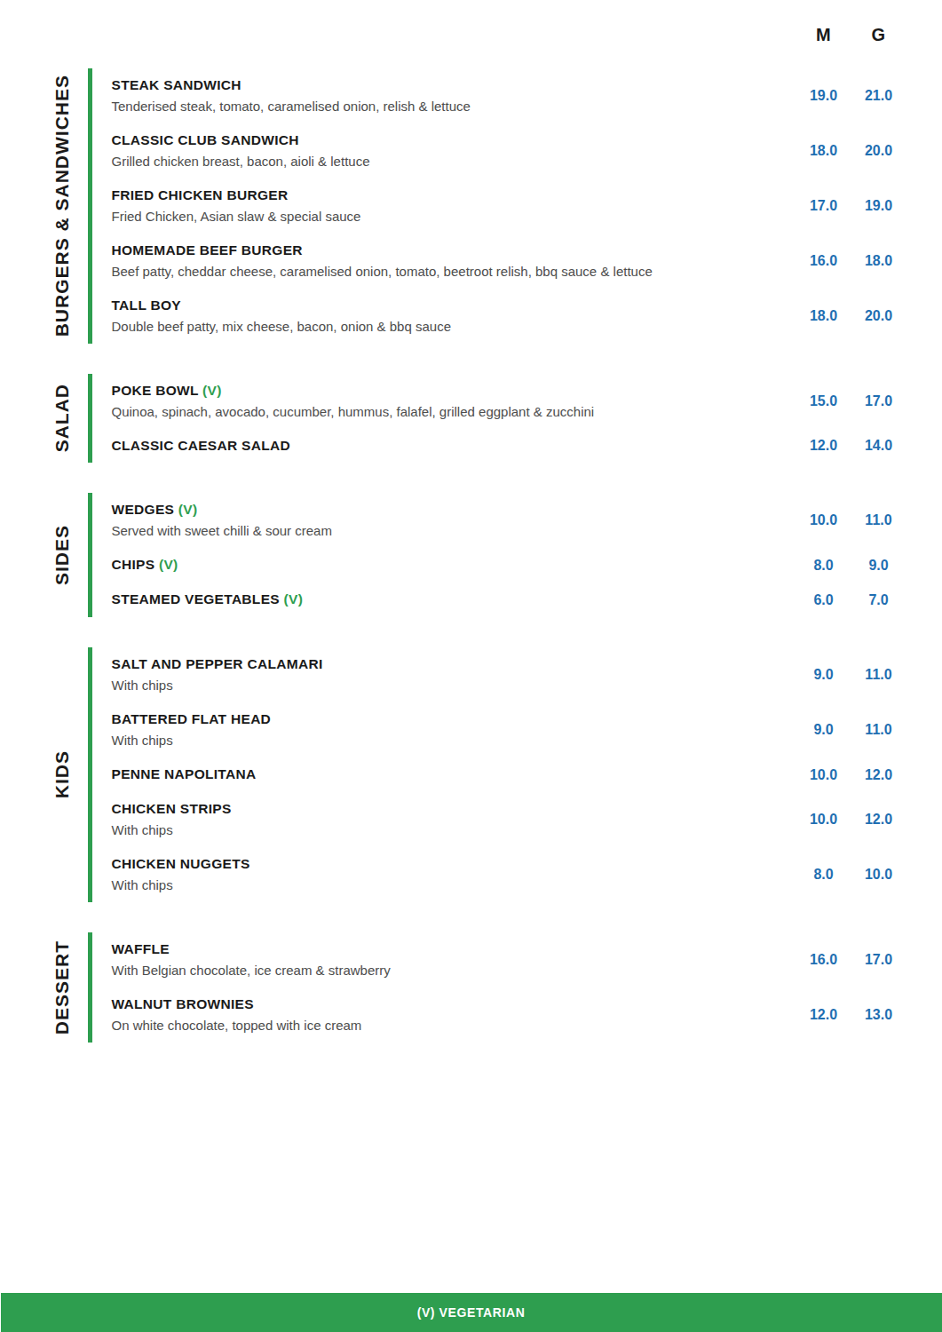MG
Burgers & Sandwiches
Steak Sandwich
Tenderised steak, tomato, caramelised onion, relish & lettuce
19.021.0
Classic Club Sandwich
Grilled chicken breast, bacon, aioli & lettuce
18.020.0
Fried Chicken Burger
Fried Chicken, Asian slaw & special sauce
17.019.0
Homemade Beef Burger
Beef patty, cheddar cheese, caramelised onion, tomato, beetroot relish, bbq sauce & lettuce
16.018.0
Tall Boy
Double beef patty, mix cheese, bacon, onion & bbq sauce
18.020.0
Salad
Poke Bowl (V)
Quinoa, spinach, avocado, cucumber, hummus, falafel, grilled eggplant & zucchini
15.017.0
Classic Caesar Salad
12.014.0
Sides
Wedges (V)
Served with sweet chilli & sour cream
10.011.0
Chips (V)
8.09.0
Steamed Vegetables (V)
6.07.0
Kids
Salt and Pepper Calamari
With chips
9.011.0
Battered Flat Head
With chips
9.011.0
Penne Napolitana
10.012.0
Chicken Strips
With chips
10.012.0
Chicken Nuggets
With chips
8.010.0
Dessert
Waffle
With Belgian chocolate, ice cream & strawberry
16.017.0
Walnut Brownies
On white chocolate, topped with ice cream
12.013.0
(V) VEGETARIAN